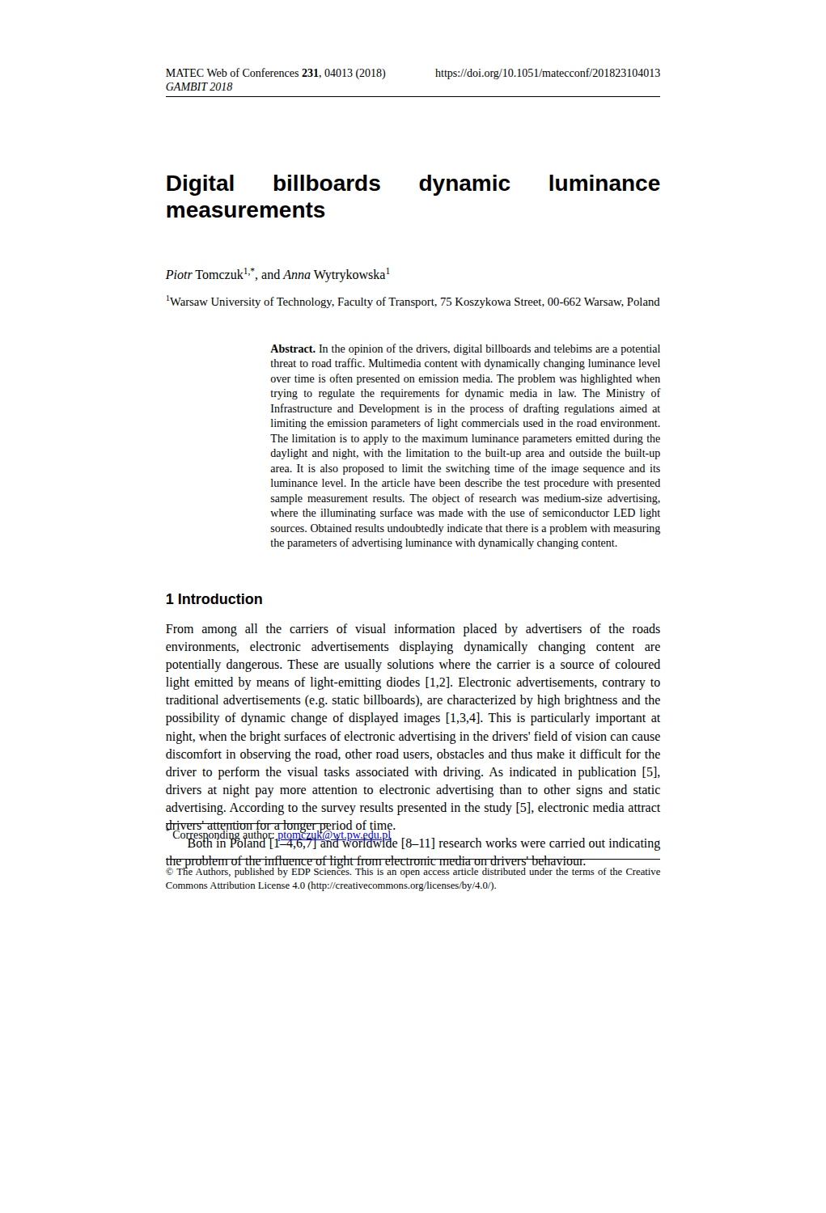MATEC Web of Conferences 231, 04013 (2018)
GAMBIT 2018
https://doi.org/10.1051/matecconf/201823104013
Digital billboards dynamic luminance measurements
Piotr Tomczuk1,*, and Anna Wytrykowska1
1Warsaw University of Technology, Faculty of Transport, 75 Koszykowa Street, 00-662 Warsaw, Poland
Abstract. In the opinion of the drivers, digital billboards and telebims are a potential threat to road traffic. Multimedia content with dynamically changing luminance level over time is often presented on emission media. The problem was highlighted when trying to regulate the requirements for dynamic media in law. The Ministry of Infrastructure and Development is in the process of drafting regulations aimed at limiting the emission parameters of light commercials used in the road environment. The limitation is to apply to the maximum luminance parameters emitted during the daylight and night, with the limitation to the built-up area and outside the built-up area. It is also proposed to limit the switching time of the image sequence and its luminance level. In the article have been describe the test procedure with presented sample measurement results. The object of research was medium-size advertising, where the illuminating surface was made with the use of semiconductor LED light sources. Obtained results undoubtedly indicate that there is a problem with measuring the parameters of advertising luminance with dynamically changing content.
1 Introduction
From among all the carriers of visual information placed by advertisers of the roads environments, electronic advertisements displaying dynamically changing content are potentially dangerous. These are usually solutions where the carrier is a source of coloured light emitted by means of light-emitting diodes [1,2]. Electronic advertisements, contrary to traditional advertisements (e.g. static billboards), are characterized by high brightness and the possibility of dynamic change of displayed images [1,3,4]. This is particularly important at night, when the bright surfaces of electronic advertising in the drivers' field of vision can cause discomfort in observing the road, other road users, obstacles and thus make it difficult for the driver to perform the visual tasks associated with driving. As indicated in publication [5], drivers at night pay more attention to electronic advertising than to other signs and static advertising. According to the survey results presented in the study [5], electronic media attract drivers' attention for a longer period of time.
Both in Poland [1–4,6,7] and worldwide [8–11] research works were carried out indicating the problem of the influence of light from electronic media on drivers' behaviour.
* Corresponding author: ptomczuk@wt.pw.edu.pl
© The Authors, published by EDP Sciences. This is an open access article distributed under the terms of the Creative Commons Attribution License 4.0 (http://creativecommons.org/licenses/by/4.0/).